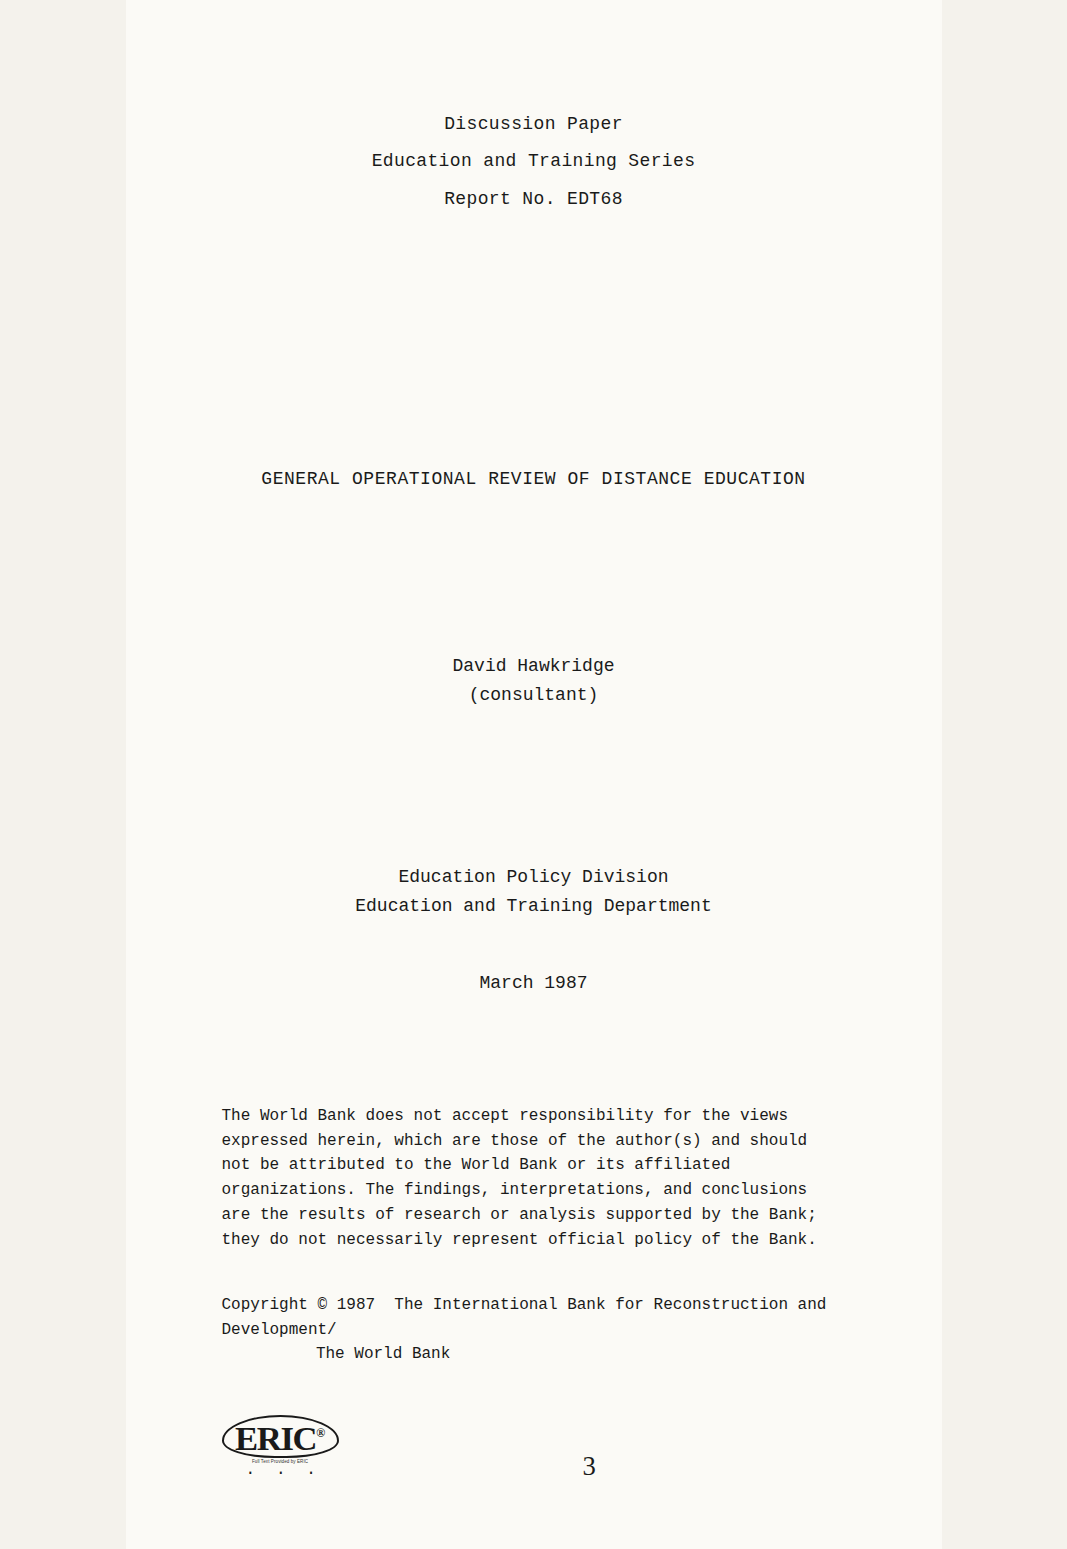Discussion Paper
Education and Training Series
Report No. EDT68
GENERAL OPERATIONAL REVIEW OF DISTANCE EDUCATION
David Hawkridge
(consultant)
Education Policy Division
Education and Training Department
March 1987
The World Bank does not accept responsibility for the views expressed herein, which are those of the author(s) and should not be attributed to the World Bank or its affiliated organizations. The findings, interpretations, and conclusions are the results of research or analysis supported by the Bank; they do not necessarily represent official policy of the Bank.
Copyright © 1987 The International Bank for Reconstruction and Development/
The World Bank
ERIC®
Full Text Provided by ERIC
· · ·
3